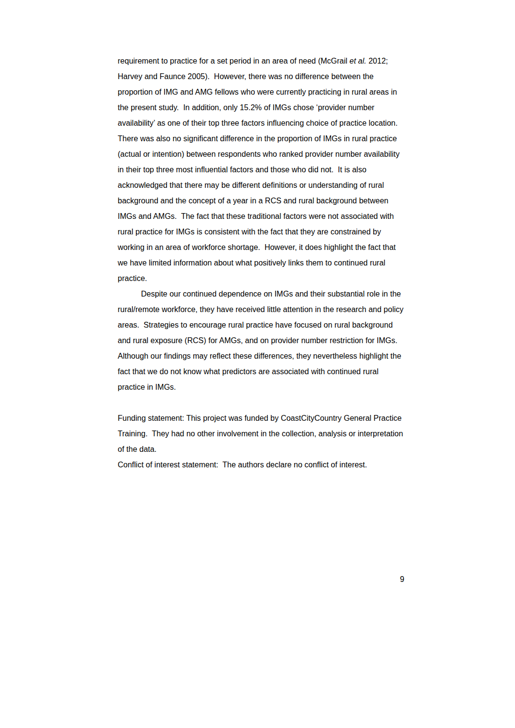requirement to practice for a set period in an area of need (McGrail et al. 2012; Harvey and Faunce 2005). However, there was no difference between the proportion of IMG and AMG fellows who were currently practicing in rural areas in the present study. In addition, only 15.2% of IMGs chose ‘provider number availability’ as one of their top three factors influencing choice of practice location. There was also no significant difference in the proportion of IMGs in rural practice (actual or intention) between respondents who ranked provider number availability in their top three most influential factors and those who did not. It is also acknowledged that there may be different definitions or understanding of rural background and the concept of a year in a RCS and rural background between IMGs and AMGs. The fact that these traditional factors were not associated with rural practice for IMGs is consistent with the fact that they are constrained by working in an area of workforce shortage. However, it does highlight the fact that we have limited information about what positively links them to continued rural practice.
Despite our continued dependence on IMGs and their substantial role in the rural/remote workforce, they have received little attention in the research and policy areas. Strategies to encourage rural practice have focused on rural background and rural exposure (RCS) for AMGs, and on provider number restriction for IMGs. Although our findings may reflect these differences, they nevertheless highlight the fact that we do not know what predictors are associated with continued rural practice in IMGs.
Funding statement: This project was funded by CoastCityCountry General Practice Training. They had no other involvement in the collection, analysis or interpretation of the data.
Conflict of interest statement: The authors declare no conflict of interest.
9